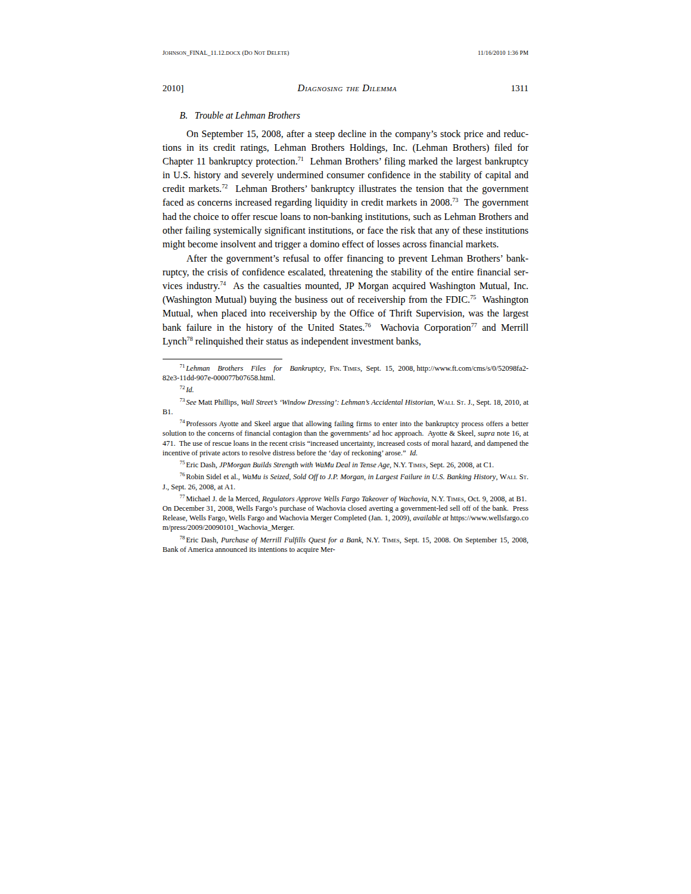JOHNSON_FINAL_11.12.DOCX (DO NOT DELETE) 11/16/2010 1:36 PM
2010] Diagnosing the Dilemma 1311
B. Trouble at Lehman Brothers
On September 15, 2008, after a steep decline in the company’s stock price and reductions in its credit ratings, Lehman Brothers Holdings, Inc. (Lehman Brothers) filed for Chapter 11 bankruptcy protection.71 Lehman Brothers’ filing marked the largest bankruptcy in U.S. history and severely undermined consumer confidence in the stability of capital and credit markets.72 Lehman Brothers’ bankruptcy illustrates the tension that the government faced as concerns increased regarding liquidity in credit markets in 2008.73 The government had the choice to offer rescue loans to non-banking institutions, such as Lehman Brothers and other failing systemically significant institutions, or face the risk that any of these institutions might become insolvent and trigger a domino effect of losses across financial markets.
After the government’s refusal to offer financing to prevent Lehman Brothers’ bankruptcy, the crisis of confidence escalated, threatening the stability of the entire financial services industry.74 As the casualties mounted, JP Morgan acquired Washington Mutual, Inc. (Washington Mutual) buying the business out of receivership from the FDIC.75 Washington Mutual, when placed into receivership by the Office of Thrift Supervision, was the largest bank failure in the history of the United States.76 Wachovia Corporation77 and Merrill Lynch78 relinquished their status as independent investment banks,
71 Lehman Brothers Files for Bankruptcy, Fin. Times, Sept. 15, 2008, http://www.ft.com/cms/s/0/52098fa2-82e3-11dd-907e-000077b07658.html.
72 Id.
73 See Matt Phillips, Wall Street’s ‘Window Dressing’: Lehman’s Accidental Historian, Wall St. J., Sept. 18, 2010, at B1.
74 Professors Ayotte and Skeel argue that allowing failing firms to enter into the bankruptcy process offers a better solution to the concerns of financial contagion than the governments’ ad hoc approach. Ayotte & Skeel, supra note 16, at 471. The use of rescue loans in the recent crisis “increased uncertainty, increased costs of moral hazard, and dampened the incentive of private actors to resolve distress before the ‘day of reckoning’ arose.” Id.
75 Eric Dash, JPMorgan Builds Strength with WaMu Deal in Tense Age, N.Y. Times, Sept. 26, 2008, at C1.
76 Robin Sidel et al., WaMu is Seized, Sold Off to J.P. Morgan, in Largest Failure in U.S. Banking History, Wall St. J., Sept. 26, 2008, at A1.
77 Michael J. de la Merced, Regulators Approve Wells Fargo Takeover of Wachovia, N.Y. Times, Oct. 9, 2008, at B1. On December 31, 2008, Wells Fargo’s purchase of Wachovia closed averting a government-led sell off of the bank. Press Release, Wells Fargo, Wells Fargo and Wachovia Merger Completed (Jan. 1, 2009), available at https://www.wellsfargo.com/press/2009/20090101_Wachovia_Merger.
78 Eric Dash, Purchase of Merrill Fulfills Quest for a Bank, N.Y. Times, Sept. 15, 2008. On September 15, 2008, Bank of America announced its intentions to acquire Mer-